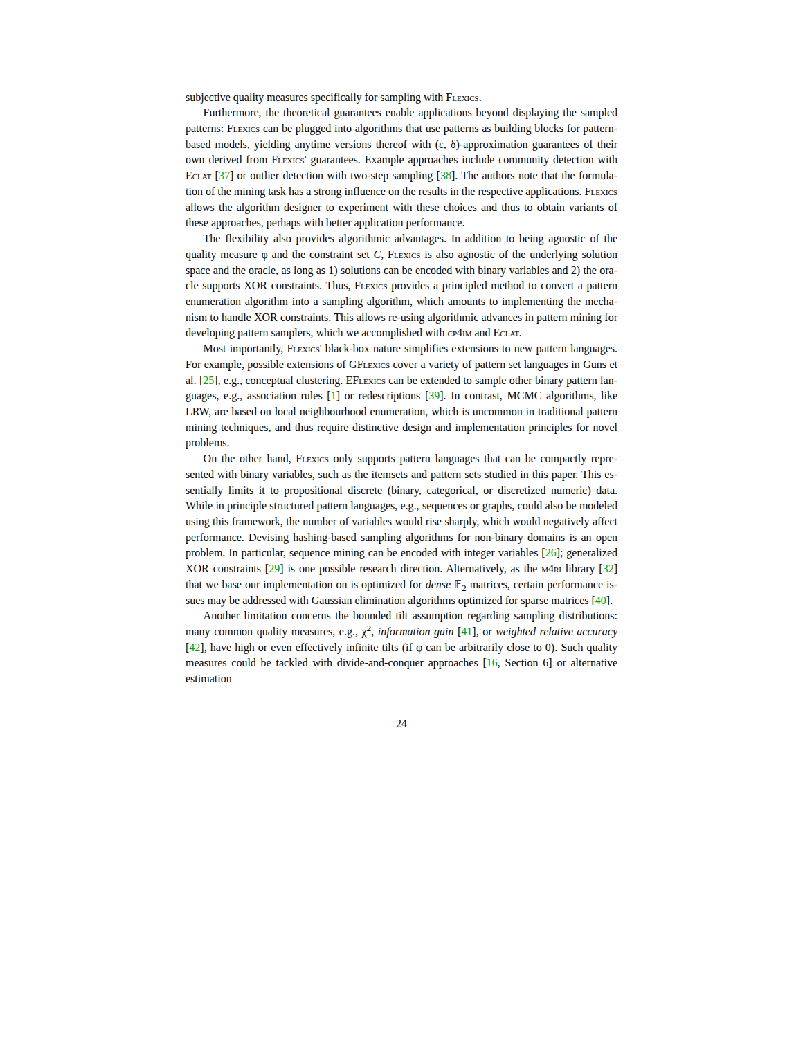subjective quality measures specifically for sampling with Flexics.
Furthermore, the theoretical guarantees enable applications beyond displaying the sampled patterns: Flexics can be plugged into algorithms that use patterns as building blocks for pattern-based models, yielding anytime versions thereof with (ε, δ)-approximation guarantees of their own derived from Flexics' guarantees. Example approaches include community detection with Eclat [37] or outlier detection with two-step sampling [38]. The authors note that the formulation of the mining task has a strong influence on the results in the respective applications. Flexics allows the algorithm designer to experiment with these choices and thus to obtain variants of these approaches, perhaps with better application performance.
The flexibility also provides algorithmic advantages. In addition to being agnostic of the quality measure φ and the constraint set C, Flexics is also agnostic of the underlying solution space and the oracle, as long as 1) solutions can be encoded with binary variables and 2) the oracle supports XOR constraints. Thus, Flexics provides a principled method to convert a pattern enumeration algorithm into a sampling algorithm, which amounts to implementing the mechanism to handle XOR constraints. This allows re-using algorithmic advances in pattern mining for developing pattern samplers, which we accomplished with cp4im and Eclat.
Most importantly, Flexics' black-box nature simplifies extensions to new pattern languages. For example, possible extensions of GFlexics cover a variety of pattern set languages in Guns et al. [25], e.g., conceptual clustering. EFlexics can be extended to sample other binary pattern languages, e.g., association rules [1] or redescriptions [39]. In contrast, MCMC algorithms, like LRW, are based on local neighbourhood enumeration, which is uncommon in traditional pattern mining techniques, and thus require distinctive design and implementation principles for novel problems.
On the other hand, Flexics only supports pattern languages that can be compactly represented with binary variables, such as the itemsets and pattern sets studied in this paper. This essentially limits it to propositional discrete (binary, categorical, or discretized numeric) data. While in principle structured pattern languages, e.g., sequences or graphs, could also be modeled using this framework, the number of variables would rise sharply, which would negatively affect performance. Devising hashing-based sampling algorithms for non-binary domains is an open problem. In particular, sequence mining can be encoded with integer variables [26]; generalized XOR constraints [29] is one possible research direction. Alternatively, as the m4ri library [32] that we base our implementation on is optimized for dense 𝔽2 matrices, certain performance issues may be addressed with Gaussian elimination algorithms optimized for sparse matrices [40].
Another limitation concerns the bounded tilt assumption regarding sampling distributions: many common quality measures, e.g., χ2, information gain [41], or weighted relative accuracy [42], have high or even effectively infinite tilts (if φ can be arbitrarily close to 0). Such quality measures could be tackled with divide-and-conquer approaches [16, Section 6] or alternative estimation
24